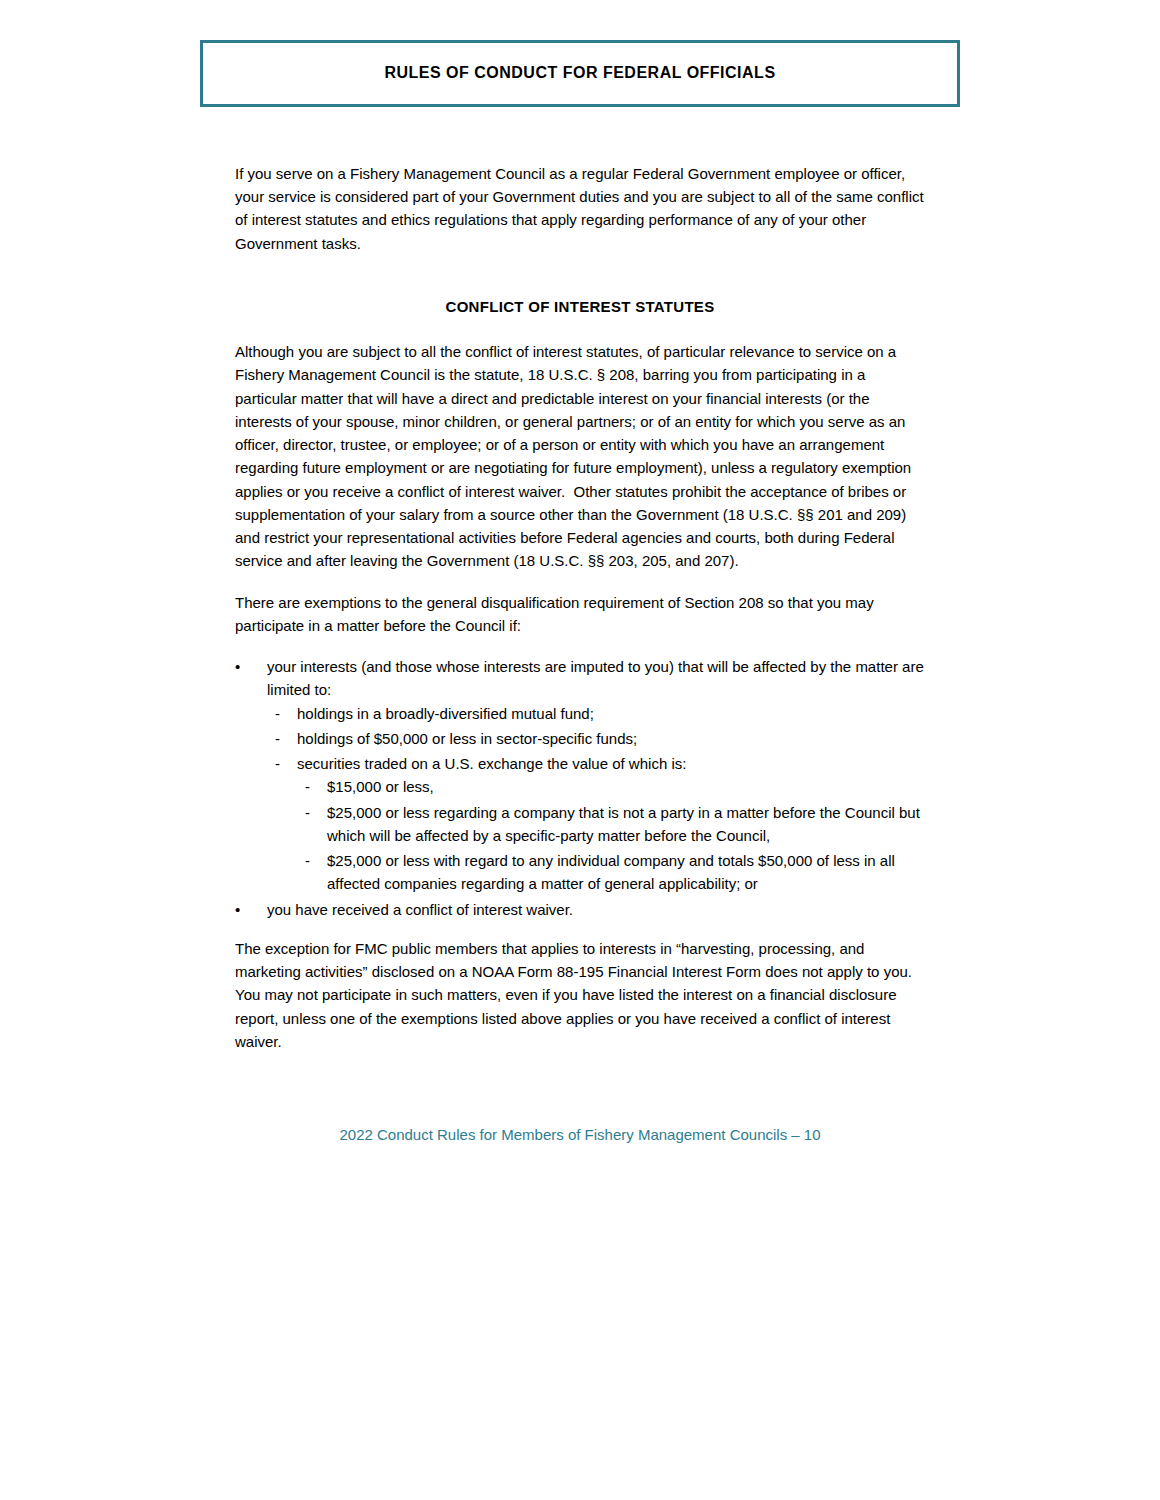RULES OF CONDUCT FOR FEDERAL OFFICIALS
If you serve on a Fishery Management Council as a regular Federal Government employee or officer, your service is considered part of your Government duties and you are subject to all of the same conflict of interest statutes and ethics regulations that apply regarding performance of any of your other Government tasks.
CONFLICT OF INTEREST STATUTES
Although you are subject to all the conflict of interest statutes, of particular relevance to service on a Fishery Management Council is the statute, 18 U.S.C. § 208, barring you from participating in a particular matter that will have a direct and predictable interest on your financial interests (or the interests of your spouse, minor children, or general partners; or of an entity for which you serve as an officer, director, trustee, or employee; or of a person or entity with which you have an arrangement regarding future employment or are negotiating for future employment), unless a regulatory exemption applies or you receive a conflict of interest waiver. Other statutes prohibit the acceptance of bribes or supplementation of your salary from a source other than the Government (18 U.S.C. §§ 201 and 209) and restrict your representational activities before Federal agencies and courts, both during Federal service and after leaving the Government (18 U.S.C. §§ 203, 205, and 207).
There are exemptions to the general disqualification requirement of Section 208 so that you may participate in a matter before the Council if:
your interests (and those whose interests are imputed to you) that will be affected by the matter are limited to:
holdings in a broadly-diversified mutual fund;
holdings of $50,000 or less in sector-specific funds;
securities traded on a U.S. exchange the value of which is:
$15,000 or less,
$25,000 or less regarding a company that is not a party in a matter before the Council but which will be affected by a specific-party matter before the Council,
$25,000 or less with regard to any individual company and totals $50,000 of less in all affected companies regarding a matter of general applicability; or
you have received a conflict of interest waiver.
The exception for FMC public members that applies to interests in “harvesting, processing, and marketing activities” disclosed on a NOAA Form 88-195 Financial Interest Form does not apply to you. You may not participate in such matters, even if you have listed the interest on a financial disclosure report, unless one of the exemptions listed above applies or you have received a conflict of interest waiver.
2022 Conduct Rules for Members of Fishery Management Councils – 10